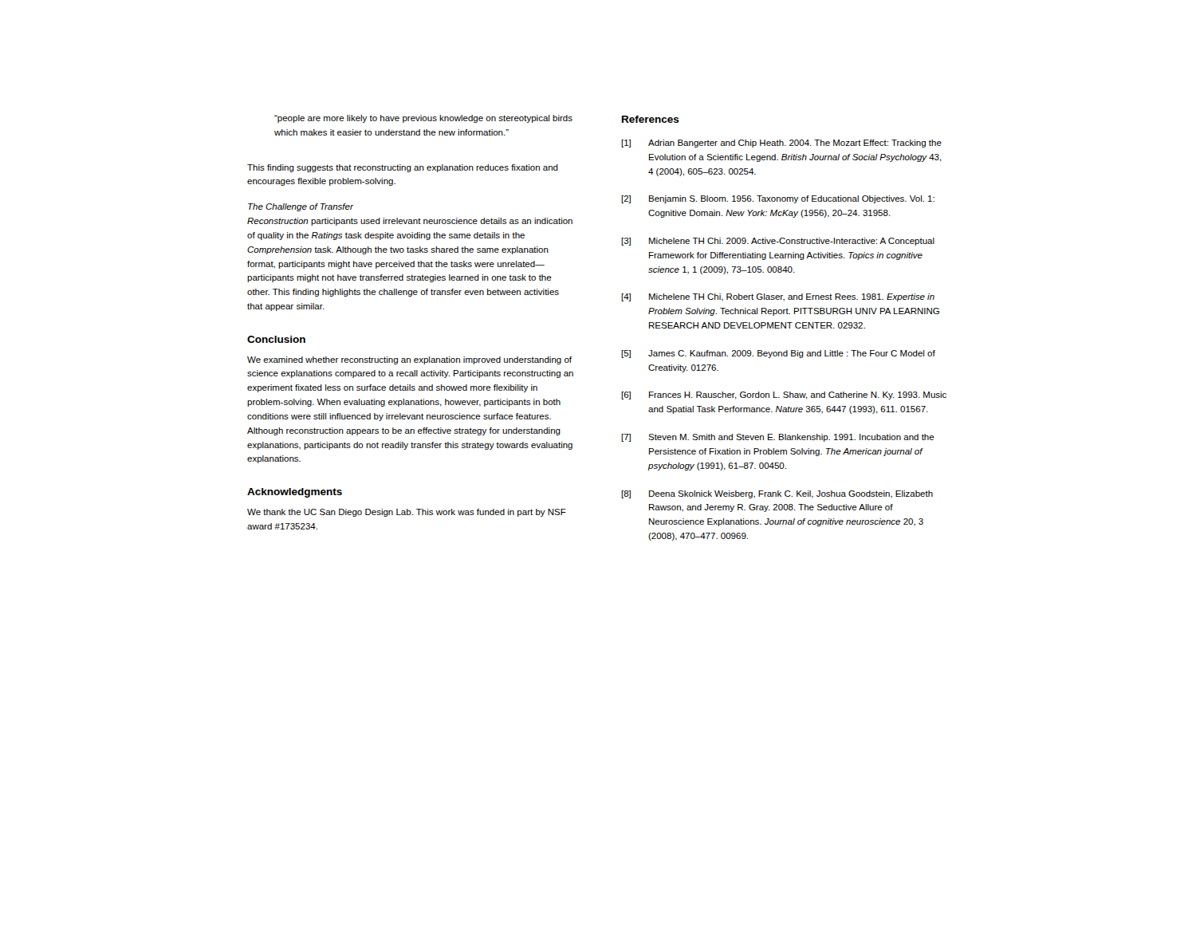“people are more likely to have previous knowledge on stereotypical birds which makes it easier to understand the new information.”
This finding suggests that reconstructing an explanation reduces fixation and encourages flexible problem-solving.
The Challenge of Transfer
Reconstruction participants used irrelevant neuroscience details as an indication of quality in the Ratings task despite avoiding the same details in the Comprehension task. Although the two tasks shared the same explanation format, participants might have perceived that the tasks were unrelated—participants might not have transferred strategies learned in one task to the other. This finding highlights the challenge of transfer even between activities that appear similar.
Conclusion
We examined whether reconstructing an explanation improved understanding of science explanations compared to a recall activity. Participants reconstructing an experiment fixated less on surface details and showed more flexibility in problem-solving. When evaluating explanations, however, participants in both conditions were still influenced by irrelevant neuroscience surface features. Although reconstruction appears to be an effective strategy for understanding explanations, participants do not readily transfer this strategy towards evaluating explanations.
Acknowledgments
We thank the UC San Diego Design Lab. This work was funded in part by NSF award #1735234.
References
[1] Adrian Bangerter and Chip Heath. 2004. The Mozart Effect: Tracking the Evolution of a Scientific Legend. British Journal of Social Psychology 43, 4 (2004), 605–623. 00254.
[2] Benjamin S. Bloom. 1956. Taxonomy of Educational Objectives. Vol. 1: Cognitive Domain. New York: McKay (1956), 20–24. 31958.
[3] Michelene TH Chi. 2009. Active-Constructive-Interactive: A Conceptual Framework for Differentiating Learning Activities. Topics in cognitive science 1, 1 (2009), 73–105. 00840.
[4] Michelene TH Chi, Robert Glaser, and Ernest Rees. 1981. Expertise in Problem Solving. Technical Report. PITTSBURGH UNIV PA LEARNING RESEARCH AND DEVELOPMENT CENTER. 02932.
[5] James C. Kaufman. 2009. Beyond Big and Little : The Four C Model of Creativity. 01276.
[6] Frances H. Rauscher, Gordon L. Shaw, and Catherine N. Ky. 1993. Music and Spatial Task Performance. Nature 365, 6447 (1993), 611. 01567.
[7] Steven M. Smith and Steven E. Blankenship. 1991. Incubation and the Persistence of Fixation in Problem Solving. The American journal of psychology (1991), 61–87. 00450.
[8] Deena Skolnick Weisberg, Frank C. Keil, Joshua Goodstein, Elizabeth Rawson, and Jeremy R. Gray. 2008. The Seductive Allure of Neuroscience Explanations. Journal of cognitive neuroscience 20, 3 (2008), 470–477. 00969.